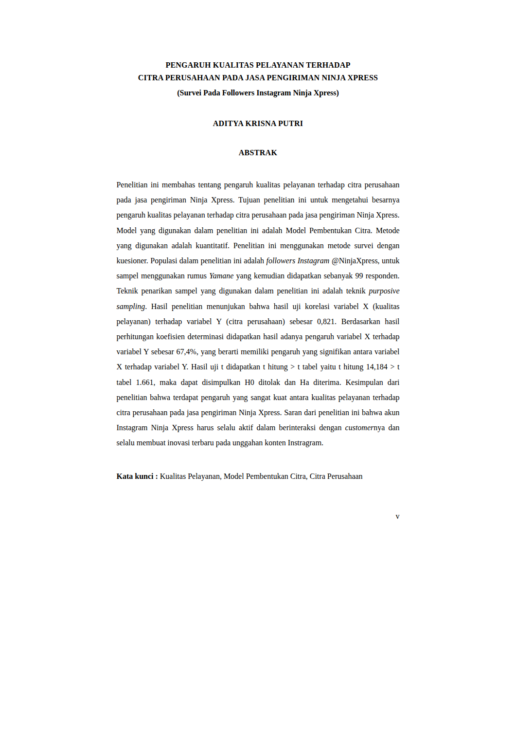Pengaruh Kualitas Pelayanan Terhadap
Citra Perusahaan Pada Jasa Pengiriman Ninja Xpress
(Survei Pada Followers Instagram Ninja Xpress)
Aditya Krisna Putri
Abstrak
Penelitian ini membahas tentang pengaruh kualitas pelayanan terhadap citra perusahaan pada jasa pengiriman Ninja Xpress. Tujuan penelitian ini untuk mengetahui besarnya pengaruh kualitas pelayanan terhadap citra perusahaan pada jasa pengiriman Ninja Xpress. Model yang digunakan dalam penelitian ini adalah Model Pembentukan Citra. Metode yang digunakan adalah kuantitatif. Penelitian ini menggunakan metode survei dengan kuesioner. Populasi dalam penelitian ini adalah followers Instagram @NinjaXpress, untuk sampel menggunakan rumus Yamane yang kemudian didapatkan sebanyak 99 responden. Teknik penarikan sampel yang digunakan dalam penelitian ini adalah teknik purposive sampling. Hasil penelitian menunjukan bahwa hasil uji korelasi variabel X (kualitas pelayanan) terhadap variabel Y (citra perusahaan) sebesar 0,821. Berdasarkan hasil perhitungan koefisien determinasi didapatkan hasil adanya pengaruh variabel X terhadap variabel Y sebesar 67,4%, yang berarti memiliki pengaruh yang signifikan antara variabel X terhadap variabel Y. Hasil uji t didapatkan t hitung > t tabel yaitu t hitung 14,184 > t tabel 1.661, maka dapat disimpulkan H0 ditolak dan Ha diterima. Kesimpulan dari penelitian bahwa terdapat pengaruh yang sangat kuat antara kualitas pelayanan terhadap citra perusahaan pada jasa pengiriman Ninja Xpress. Saran dari penelitian ini bahwa akun Instagram Ninja Xpress harus selalu aktif dalam berinteraksi dengan customernya dan selalu membuat inovasi terbaru pada unggahan konten Instragram.
Kata kunci : Kualitas Pelayanan, Model Pembentukan Citra, Citra Perusahaan
v